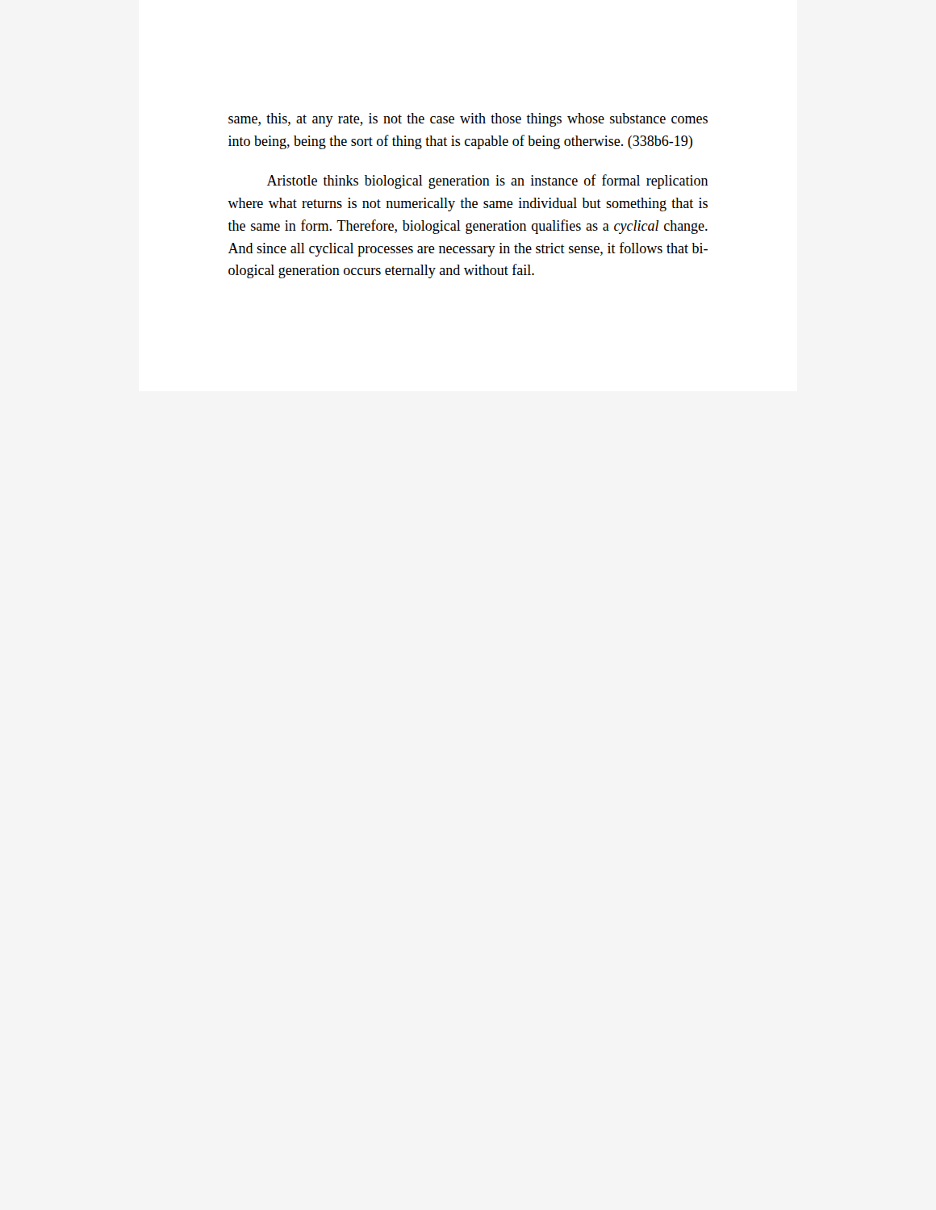same, this, at any rate, is not the case with those things whose substance comes into being, being the sort of thing that is capable of being otherwise. (338b6-19)
Aristotle thinks biological generation is an instance of formal replication where what returns is not numerically the same individual but something that is the same in form. Therefore, biological generation qualifies as a cyclical change. And since all cyclical processes are necessary in the strict sense, it follows that biological generation occurs eternally and without fail.